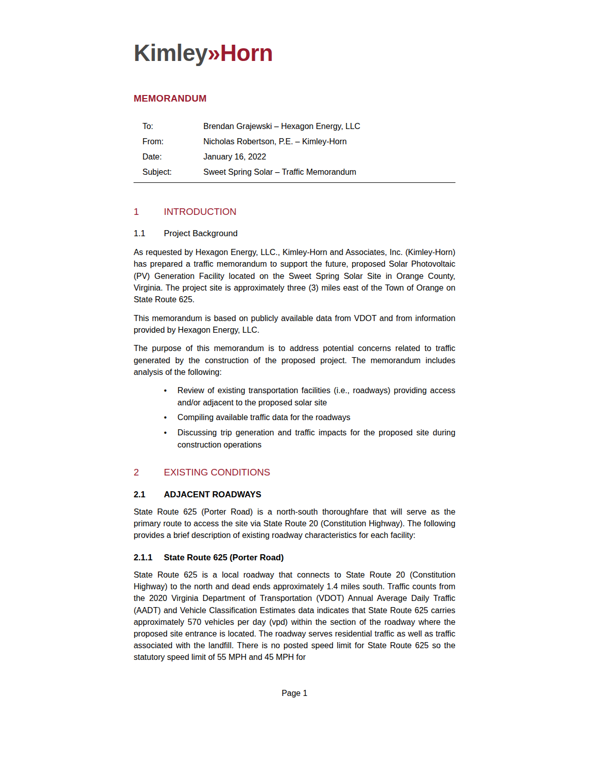Kimley»Horn
MEMORANDUM
| To: | Brendan Grajewski – Hexagon Energy, LLC |
| From: | Nicholas Robertson, P.E. – Kimley-Horn |
| Date: | January 16, 2022 |
| Subject: | Sweet Spring Solar – Traffic Memorandum |
1 INTRODUCTION
1.1 Project Background
As requested by Hexagon Energy, LLC., Kimley-Horn and Associates, Inc. (Kimley-Horn) has prepared a traffic memorandum to support the future, proposed Solar Photovoltaic (PV) Generation Facility located on the Sweet Spring Solar Site in Orange County, Virginia. The project site is approximately three (3) miles east of the Town of Orange on State Route 625.
This memorandum is based on publicly available data from VDOT and from information provided by Hexagon Energy, LLC.
The purpose of this memorandum is to address potential concerns related to traffic generated by the construction of the proposed project. The memorandum includes analysis of the following:
Review of existing transportation facilities (i.e., roadways) providing access and/or adjacent to the proposed solar site
Compiling available traffic data for the roadways
Discussing trip generation and traffic impacts for the proposed site during construction operations
2 EXISTING CONDITIONS
2.1 ADJACENT ROADWAYS
State Route 625 (Porter Road) is a north-south thoroughfare that will serve as the primary route to access the site via State Route 20 (Constitution Highway). The following provides a brief description of existing roadway characteristics for each facility:
2.1.1 State Route 625 (Porter Road)
State Route 625 is a local roadway that connects to State Route 20 (Constitution Highway) to the north and dead ends approximately 1.4 miles south. Traffic counts from the 2020 Virginia Department of Transportation (VDOT) Annual Average Daily Traffic (AADT) and Vehicle Classification Estimates data indicates that State Route 625 carries approximately 570 vehicles per day (vpd) within the section of the roadway where the proposed site entrance is located. The roadway serves residential traffic as well as traffic associated with the landfill. There is no posted speed limit for State Route 625 so the statutory speed limit of 55 MPH and 45 MPH for
Page 1